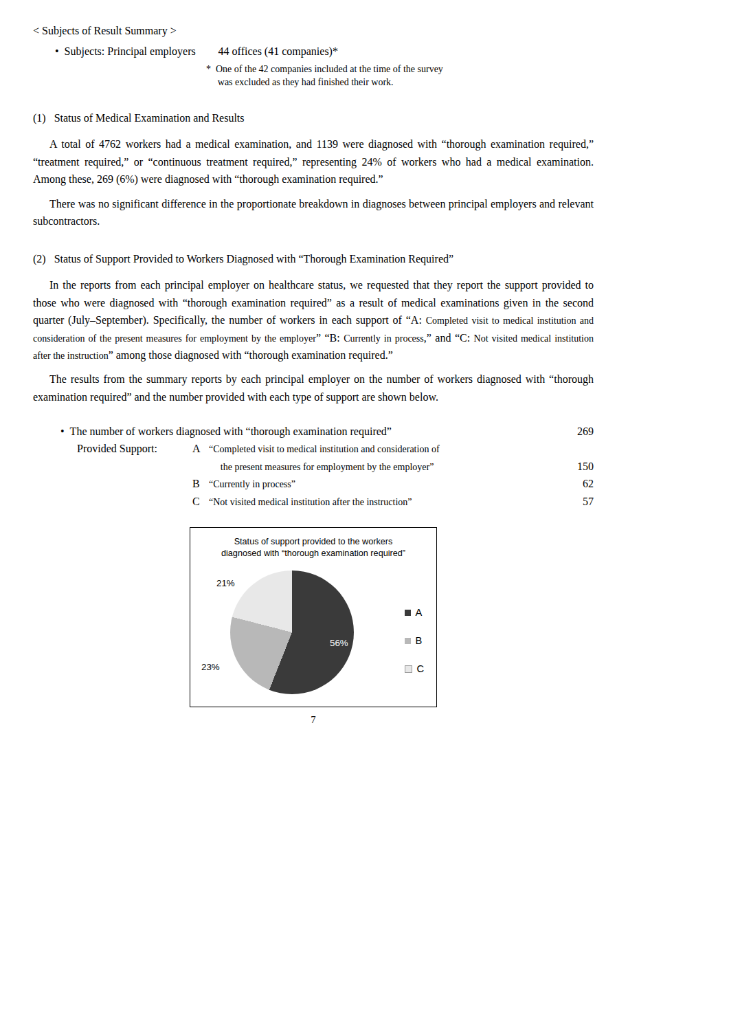< Subjects of Result Summary >
• Subjects: Principal employers 44 offices (41 companies)*
* One of the 42 companies included at the time of the survey was excluded as they had finished their work.
(1) Status of Medical Examination and Results
A total of 4762 workers had a medical examination, and 1139 were diagnosed with “thorough examination required,” “treatment required,” or “continuous treatment required,” representing 24% of workers who had a medical examination. Among these, 269 (6%) were diagnosed with “thorough examination required.”
There was no significant difference in the proportionate breakdown in diagnoses between principal employers and relevant subcontractors.
(2) Status of Support Provided to Workers Diagnosed with “Thorough Examination Required”
In the reports from each principal employer on healthcare status, we requested that they report the support provided to those who were diagnosed with “thorough examination required” as a result of medical examinations given in the second quarter (July–September). Specifically, the number of workers in each support of “A: Completed visit to medical institution and consideration of the present measures for employment by the employer” “B: Currently in process,” and “C: Not visited medical institution after the instruction” among those diagnosed with “thorough examination required.”
The results from the summary reports by each principal employer on the number of workers diagnosed with “thorough examination required” and the number provided with each type of support are shown below.
• The number of workers diagnosed with “thorough examination required” 269
Provided Support: A “Completed visit to medical institution and consideration of
the present measures for employment by the employer” 150
B “Currently in process” 62
C “Not visited medical institution after the instruction” 57
Status of support provided to the workers
diagnosed with “thorough examination required”
56%
23%
21%
A
B
C
7